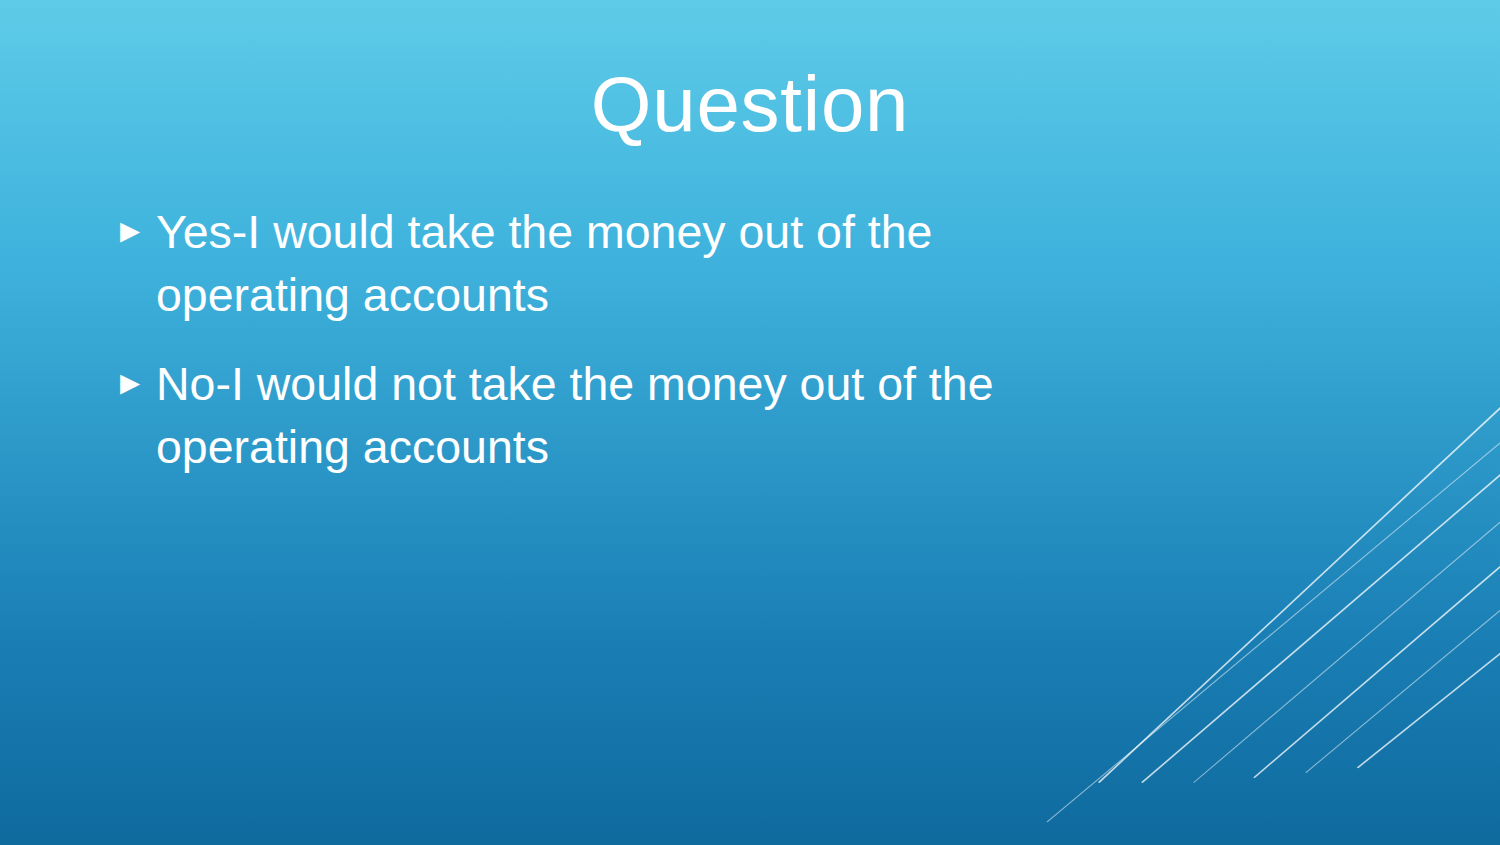Question
Yes-I would take the money out of the operating accounts
No-I would not take the money out of the operating accounts